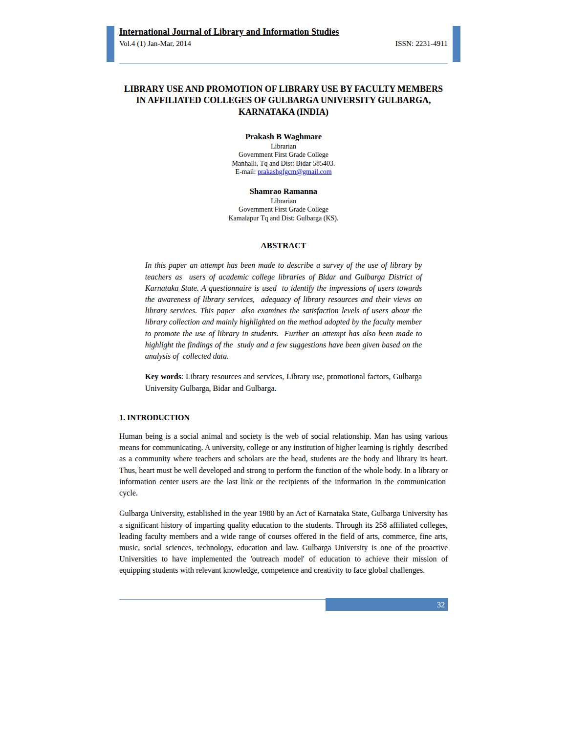International Journal of Library and Information Studies
Vol.4 (1) Jan-Mar, 2014 ISSN: 2231-4911
Library Use and Promotion of Library Use by Faculty Members in Affiliated Colleges of Gulbarga University Gulbarga, Karnataka (India)
Prakash B Waghmare
Librarian
Government First Grade College
Manhalli, Tq and Dist: Bidar 585403.
E-mail: prakashgfgcm@gmail.com
Shamrao Ramanna
Librarian
Government First Grade College
Kamalapur Tq and Dist: Gulbarga (KS).
ABSTRACT
In this paper an attempt has been made to describe a survey of the use of library by teachers as users of academic college libraries of Bidar and Gulbarga District of Karnataka State. A questionnaire is used to identify the impressions of users towards the awareness of library services, adequacy of library resources and their views on library services. This paper also examines the satisfaction levels of users about the library collection and mainly highlighted on the method adopted by the faculty member to promote the use of library in students. Further an attempt has also been made to highlight the findings of the study and a few suggestions have been given based on the analysis of collected data.
Key words: Library resources and services, Library use, promotional factors, Gulbarga University Gulbarga, Bidar and Gulbarga.
1. INTRODUCTION
Human being is a social animal and society is the web of social relationship. Man has using various means for communicating. A university, college or any institution of higher learning is rightly described as a community where teachers and scholars are the head, students are the body and library its heart. Thus, heart must be well developed and strong to perform the function of the whole body. In a library or information center users are the last link or the recipients of the information in the communication cycle.
Gulbarga University, established in the year 1980 by an Act of Karnataka State, Gulbarga University has a significant history of imparting quality education to the students. Through its 258 affiliated colleges, leading faculty members and a wide range of courses offered in the field of arts, commerce, fine arts, music, social sciences, technology, education and law. Gulbarga University is one of the proactive Universities to have implemented the 'outreach model' of education to achieve their mission of equipping students with relevant knowledge, competence and creativity to face global challenges.
32